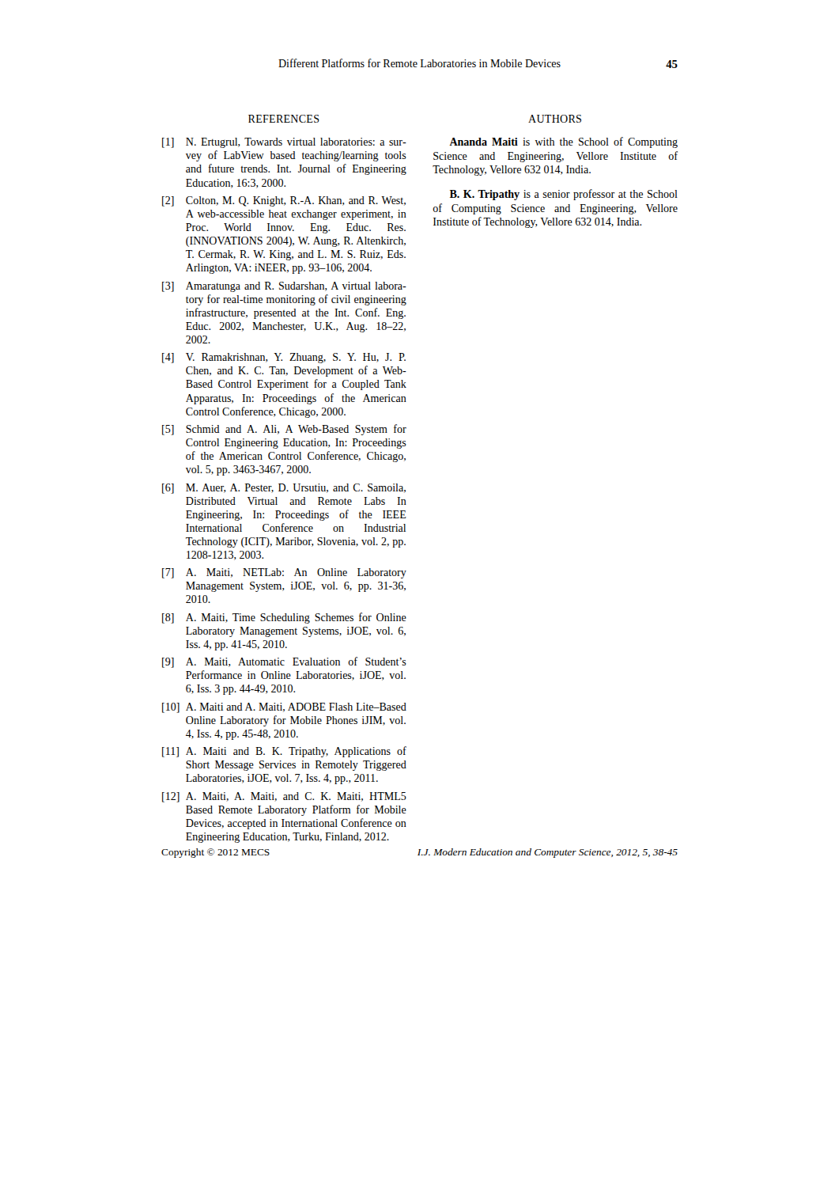Different Platforms for Remote Laboratories in Mobile Devices 45
References
N. Ertugrul, Towards virtual laboratories: a survey of LabView based teaching/learning tools and future trends. Int. Journal of Engineering Education, 16:3, 2000.
Colton, M. Q. Knight, R.-A. Khan, and R. West, A web-accessible heat exchanger experiment, in Proc. World Innov. Eng. Educ. Res. (INNOVATIONS 2004), W. Aung, R. Altenkirch, T. Cermak, R. W. King, and L. M. S. Ruiz, Eds. Arlington, VA: iNEER, pp. 93–106, 2004.
Amaratunga and R. Sudarshan, A virtual laboratory for real-time monitoring of civil engineering infrastructure, presented at the Int. Conf. Eng. Educ. 2002, Manchester, U.K., Aug. 18–22, 2002.
V. Ramakrishnan, Y. Zhuang, S. Y. Hu, J. P. Chen, and K. C. Tan, Development of a Web-Based Control Experiment for a Coupled Tank Apparatus, In: Proceedings of the American Control Conference, Chicago, 2000.
Schmid and A. Ali, A Web-Based System for Control Engineering Education, In: Proceedings of the American Control Conference, Chicago, vol. 5, pp. 3463-3467, 2000.
M. Auer, A. Pester, D. Ursutiu, and C. Samoila, Distributed Virtual and Remote Labs In Engineering, In: Proceedings of the IEEE International Conference on Industrial Technology (ICIT), Maribor, Slovenia, vol. 2, pp. 1208-1213, 2003.
A. Maiti, NETLab: An Online Laboratory Management System, iJOE, vol. 6, pp. 31-36, 2010.
A. Maiti, Time Scheduling Schemes for Online Laboratory Management Systems, iJOE, vol. 6, Iss. 4, pp. 41-45, 2010.
A. Maiti, Automatic Evaluation of Student’s Performance in Online Laboratories, iJOE, vol. 6, Iss. 3 pp. 44-49, 2010.
A. Maiti and A. Maiti, ADOBE Flash Lite–Based Online Laboratory for Mobile Phones iJIM, vol. 4, Iss. 4, pp. 45-48, 2010.
A. Maiti and B. K. Tripathy, Applications of Short Message Services in Remotely Triggered Laboratories, iJOE, vol. 7, Iss. 4, pp., 2011.
A. Maiti, A. Maiti, and C. K. Maiti, HTML5 Based Remote Laboratory Platform for Mobile Devices, accepted in International Conference on Engineering Education, Turku, Finland, 2012.
Authors
Ananda Maiti is with the School of Computing Science and Engineering, Vellore Institute of Technology, Vellore 632 014, India.
B. K. Tripathy is a senior professor at the School of Computing Science and Engineering, Vellore Institute of Technology, Vellore 632 014, India.
Copyright © 2012 MECS I.J. Modern Education and Computer Science, 2012, 5, 38-45